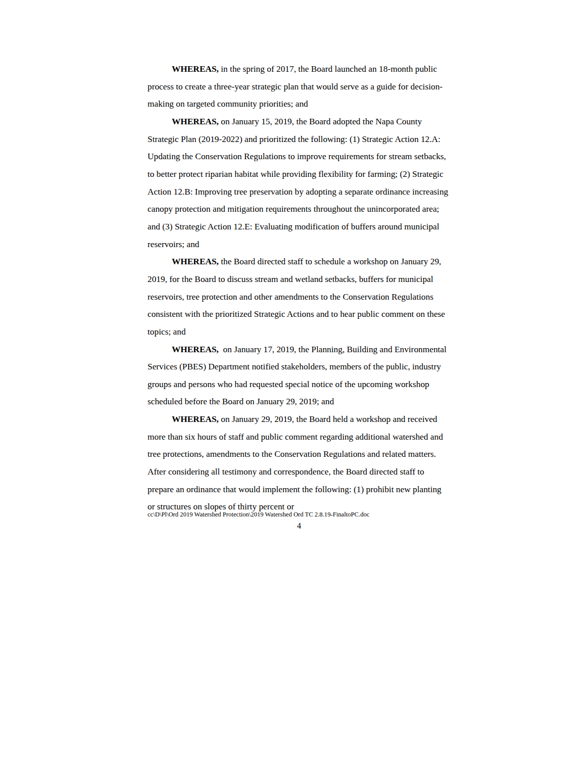WHEREAS, in the spring of 2017, the Board launched an 18-month public process to create a three-year strategic plan that would serve as a guide for decision-making on targeted community priorities; and
WHEREAS, on January 15, 2019, the Board adopted the Napa County Strategic Plan (2019-2022) and prioritized the following: (1) Strategic Action 12.A: Updating the Conservation Regulations to improve requirements for stream setbacks, to better protect riparian habitat while providing flexibility for farming; (2) Strategic Action 12.B: Improving tree preservation by adopting a separate ordinance increasing canopy protection and mitigation requirements throughout the unincorporated area; and (3) Strategic Action 12.E: Evaluating modification of buffers around municipal reservoirs; and
WHEREAS, the Board directed staff to schedule a workshop on January 29, 2019, for the Board to discuss stream and wetland setbacks, buffers for municipal reservoirs, tree protection and other amendments to the Conservation Regulations consistent with the prioritized Strategic Actions and to hear public comment on these topics; and
WHEREAS, on January 17, 2019, the Planning, Building and Environmental Services (PBES) Department notified stakeholders, members of the public, industry groups and persons who had requested special notice of the upcoming workshop scheduled before the Board on January 29, 2019; and
WHEREAS, on January 29, 2019, the Board held a workshop and received more than six hours of staff and public comment regarding additional watershed and tree protections, amendments to the Conservation Regulations and related matters. After considering all testimony and correspondence, the Board directed staff to prepare an ordinance that would implement the following: (1) prohibit new planting or structures on slopes of thirty percent or
cc\D\Pl\Ord 2019 Watershed Protection\2019 Watershed Ord TC 2.8.19-FinaltoPC.doc
4